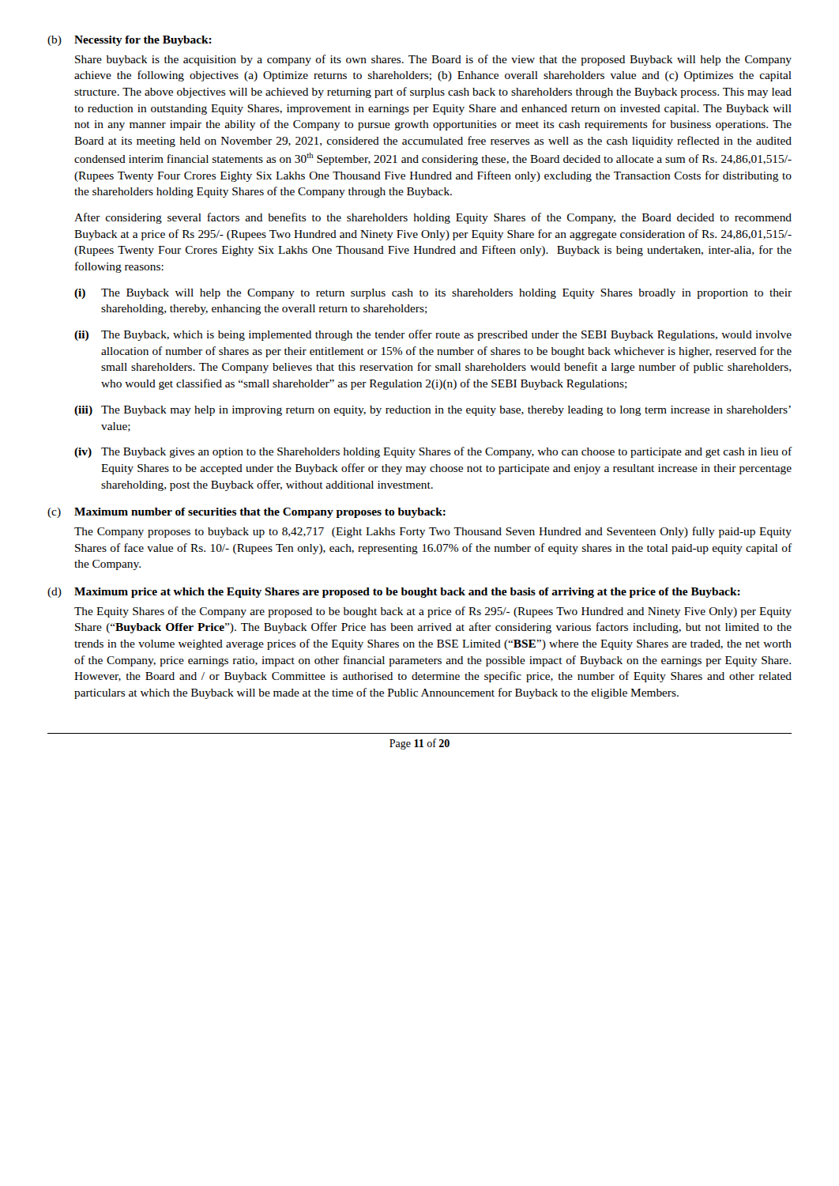(b)
Necessity for the Buyback:
Share buyback is the acquisition by a company of its own shares. The Board is of the view that the proposed Buyback will help the Company achieve the following objectives (a) Optimize returns to shareholders; (b) Enhance overall shareholders value and (c) Optimizes the capital structure. The above objectives will be achieved by returning part of surplus cash back to shareholders through the Buyback process. This may lead to reduction in outstanding Equity Shares, improvement in earnings per Equity Share and enhanced return on invested capital. The Buyback will not in any manner impair the ability of the Company to pursue growth opportunities or meet its cash requirements for business operations. The Board at its meeting held on November 29, 2021, considered the accumulated free reserves as well as the cash liquidity reflected in the audited condensed interim financial statements as on 30th September, 2021 and considering these, the Board decided to allocate a sum of Rs. 24,86,01,515/- (Rupees Twenty Four Crores Eighty Six Lakhs One Thousand Five Hundred and Fifteen only) excluding the Transaction Costs for distributing to the shareholders holding Equity Shares of the Company through the Buyback.
After considering several factors and benefits to the shareholders holding Equity Shares of the Company, the Board decided to recommend Buyback at a price of Rs 295/- (Rupees Two Hundred and Ninety Five Only) per Equity Share for an aggregate consideration of Rs. 24,86,01,515/- (Rupees Twenty Four Crores Eighty Six Lakhs One Thousand Five Hundred and Fifteen only). Buyback is being undertaken, inter-alia, for the following reasons:
(i)
The Buyback will help the Company to return surplus cash to its shareholders holding Equity Shares broadly in proportion to their shareholding, thereby, enhancing the overall return to shareholders;
(ii)
The Buyback, which is being implemented through the tender offer route as prescribed under the SEBI Buyback Regulations, would involve allocation of number of shares as per their entitlement or 15% of the number of shares to be bought back whichever is higher, reserved for the small shareholders. The Company believes that this reservation for small shareholders would benefit a large number of public shareholders, who would get classified as “small shareholder” as per Regulation 2(i)(n) of the SEBI Buyback Regulations;
(iii)
The Buyback may help in improving return on equity, by reduction in the equity base, thereby leading to long term increase in shareholders’ value;
(iv)
The Buyback gives an option to the Shareholders holding Equity Shares of the Company, who can choose to participate and get cash in lieu of Equity Shares to be accepted under the Buyback offer or they may choose not to participate and enjoy a resultant increase in their percentage shareholding, post the Buyback offer, without additional investment.
(c)
Maximum number of securities that the Company proposes to buyback:
The Company proposes to buyback up to 8,42,717 (Eight Lakhs Forty Two Thousand Seven Hundred and Seventeen Only) fully paid-up Equity Shares of face value of Rs. 10/- (Rupees Ten only), each, representing 16.07% of the number of equity shares in the total paid-up equity capital of the Company.
(d)
Maximum price at which the Equity Shares are proposed to be bought back and the basis of arriving at the price of the Buyback:
The Equity Shares of the Company are proposed to be bought back at a price of Rs 295/- (Rupees Two Hundred and Ninety Five Only) per Equity Share (“Buyback Offer Price”). The Buyback Offer Price has been arrived at after considering various factors including, but not limited to the trends in the volume weighted average prices of the Equity Shares on the BSE Limited (“BSE”) where the Equity Shares are traded, the net worth of the Company, price earnings ratio, impact on other financial parameters and the possible impact of Buyback on the earnings per Equity Share. However, the Board and / or Buyback Committee is authorised to determine the specific price, the number of Equity Shares and other related particulars at which the Buyback will be made at the time of the Public Announcement for Buyback to the eligible Members.
Page 11 of 20